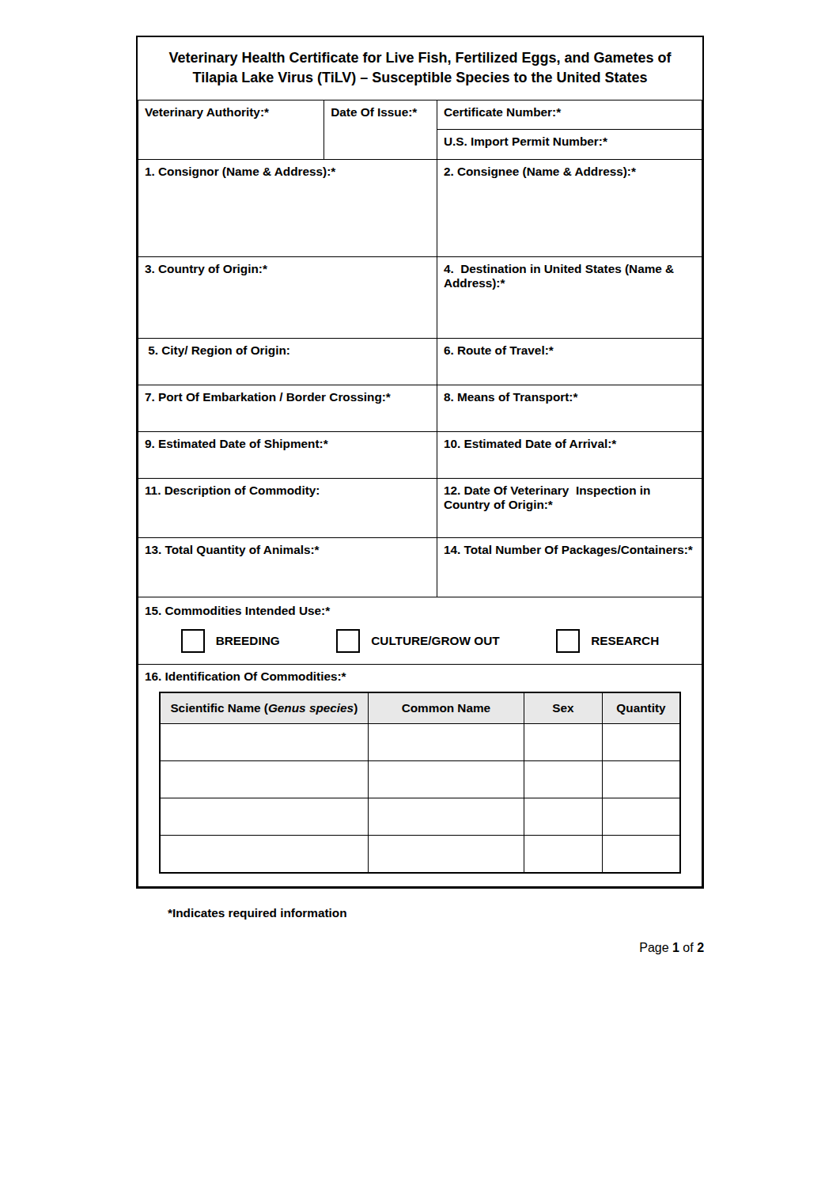| Veterinary Health Certificate for Live Fish, Fertilized Eggs, and Gametes of Tilapia Lake Virus (TiLV) – Susceptible Species to the United States |
| Veterinary Authority:* | Date Of Issue:* | Certificate Number:* |
| U.S. Import Permit Number:* |
| 1. Consignor (Name & Address):* | 2. Consignee (Name & Address):* |
| 3. Country of Origin:* | 4. Destination in United States (Name & Address):* |
| 5. City/ Region of Origin: | 6. Route of Travel:* |
| 7. Port Of Embarkation / Border Crossing:* | 8. Means of Transport:* |
| 9. Estimated Date of Shipment:* | 10. Estimated Date of Arrival:* |
| 11. Description of Commodity: | 12. Date Of Veterinary Inspection in Country of Origin:* |
| 13. Total Quantity of Animals:* | 14. Total Number Of Packages/Containers:* |
| 15. Commodities Intended Use:* BREEDING CULTURE/GROW OUT RESEARCH |
| 16. Identification Of Commodities:* / Scientific Name ( Genus species ) / Common Name / Sex / Quantity / / --- / --- / --- / --- / |
*Indicates required information
Page 1 of 2